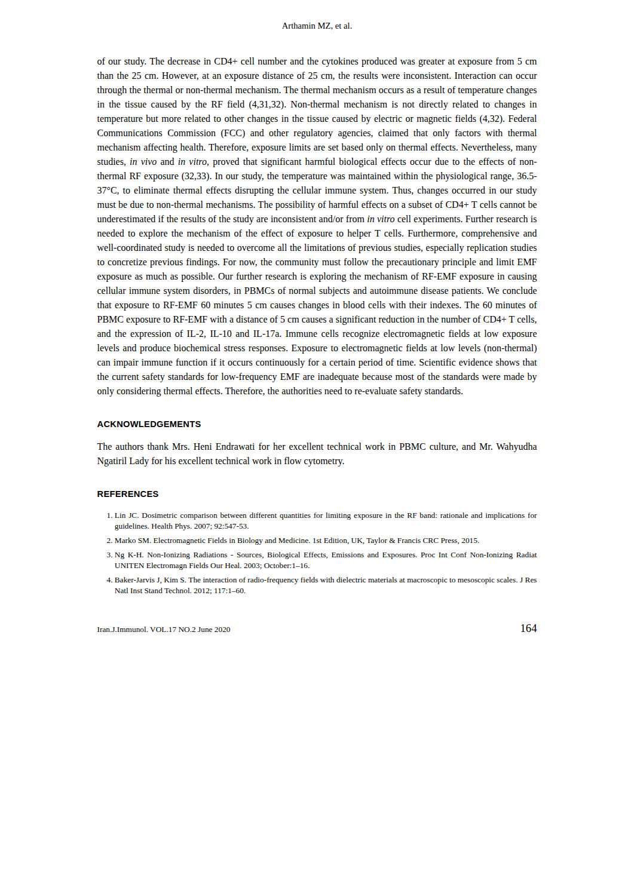Arthamin MZ, et al.
of our study. The decrease in CD4+ cell number and the cytokines produced was greater at exposure from 5 cm than the 25 cm. However, at an exposure distance of 25 cm, the results were inconsistent. Interaction can occur through the thermal or non-thermal mechanism. The thermal mechanism occurs as a result of temperature changes in the tissue caused by the RF field (4,31,32). Non-thermal mechanism is not directly related to changes in temperature but more related to other changes in the tissue caused by electric or magnetic fields (4,32). Federal Communications Commission (FCC) and other regulatory agencies, claimed that only factors with thermal mechanism affecting health. Therefore, exposure limits are set based only on thermal effects. Nevertheless, many studies, in vivo and in vitro, proved that significant harmful biological effects occur due to the effects of non-thermal RF exposure (32,33). In our study, the temperature was maintained within the physiological range, 36.5-37°C, to eliminate thermal effects disrupting the cellular immune system. Thus, changes occurred in our study must be due to non-thermal mechanisms. The possibility of harmful effects on a subset of CD4+ T cells cannot be underestimated if the results of the study are inconsistent and/or from in vitro cell experiments. Further research is needed to explore the mechanism of the effect of exposure to helper T cells. Furthermore, comprehensive and well-coordinated study is needed to overcome all the limitations of previous studies, especially replication studies to concretize previous findings. For now, the community must follow the precautionary principle and limit EMF exposure as much as possible. Our further research is exploring the mechanism of RF-EMF exposure in causing cellular immune system disorders, in PBMCs of normal subjects and autoimmune disease patients. We conclude that exposure to RF-EMF 60 minutes 5 cm causes changes in blood cells with their indexes. The 60 minutes of PBMC exposure to RF-EMF with a distance of 5 cm causes a significant reduction in the number of CD4+ T cells, and the expression of IL-2, IL-10 and IL-17a. Immune cells recognize electromagnetic fields at low exposure levels and produce biochemical stress responses. Exposure to electromagnetic fields at low levels (non-thermal) can impair immune function if it occurs continuously for a certain period of time. Scientific evidence shows that the current safety standards for low-frequency EMF are inadequate because most of the standards were made by only considering thermal effects. Therefore, the authorities need to re-evaluate safety standards.
ACKNOWLEDGEMENTS
The authors thank Mrs. Heni Endrawati for her excellent technical work in PBMC culture, and Mr. Wahyudha Ngatiril Lady for his excellent technical work in flow cytometry.
REFERENCES
Lin JC. Dosimetric comparison between different quantities for limiting exposure in the RF band: rationale and implications for guidelines. Health Phys. 2007; 92:547-53.
Marko SM. Electromagnetic Fields in Biology and Medicine. 1st Edition, UK, Taylor & Francis CRC Press, 2015.
Ng K-H. Non-Ionizing Radiations - Sources, Biological Effects, Emissions and Exposures. Proc Int Conf Non-Ionizing Radiat UNITEN Electromagn Fields Our Heal. 2003; October:1–16.
Baker-Jarvis J, Kim S. The interaction of radio-frequency fields with dielectric materials at macroscopic to mesoscopic scales. J Res Natl Inst Stand Technol. 2012; 117:1–60.
Iran.J.Immunol. VOL.17 NO.2 June 2020 164